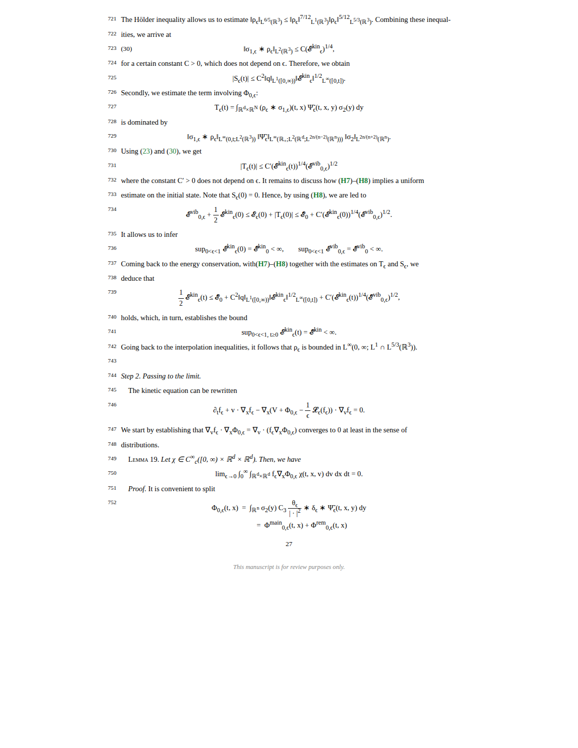721 The Hölder inequality allows us to estimate ‖ρϵ‖L6/5(ℝ3) ≤ ‖ρϵ‖7/12L1(ℝ3)‖ρϵ‖5/12L5/3(ℝ3). Combining these inequal-
722 ities, we arrive at
723(30)
‖σ1,ϵ ∗ ρϵ‖L2(ℝ3) ≤ C(𝓔kinϵ)1/4,
724 for a certain constant C > 0, which does not depend on ϵ. Therefore, we obtain
725
|Sϵ(t)| ≤ C2‖q‖L1([0,∞))‖𝓔kinϵ‖1/2L∞([0,t]).
726 Secondly, we estimate the term involving Φ0,ϵ:
727
Tϵ(t) = ∫ℝd×ℝN (ρϵ ∗ σ1,ϵ)(t, x) Ψ̃ϵ(t, x, y) σ2(y) dy
728 is dominated by
729
‖σ1,ϵ ∗ ρϵ‖L∞(0,t;L2(ℝ3)) ‖Ψ̃ϵ‖L∞(ℝ+;L2(ℝd;L2n/(n−2)(ℝn))) ‖σ2‖L2n/(n+2)(ℝn).
730 Using (23) and (30), we get
731
|Tϵ(t)| ≤ C′(𝓔kinϵ(t))1/4(𝓔vib0,ϵ)1/2
732 where the constant C′ > 0 does not depend on ϵ. It remains to discuss how (H7)–(H8) implies a uniform
733 estimate on the initial state. Note that Sϵ(0) = 0. Hence, by using (H8), we are led to
734
𝓔vib0,ϵ + 12 𝓔kinϵ(0) ≤ 𝓔ϵ(0) + |Tϵ(0)| ≤ 𝓔̄0 + C′(𝓔kinϵ(0))1/4(𝓔vib0,ϵ)1/2.
735 It allows us to infer
736
sup0<ϵ<1 𝓔kinϵ(0) = 𝓔̄kin0 < ∞, sup0<ϵ<1 𝓔vib0,ϵ = 𝓔̄vib0 < ∞.
737 Coming back to the energy conservation, with(H7)–(H8) together with the estimates on Tϵ and Sϵ, we
738 deduce that
739
12 𝓔kinϵ(t) ≤ 𝓔̄0 + C2‖q‖L1([0,∞))‖𝓔kinϵ‖1/2L∞([0,t]) + C′(𝓔kinϵ(t))1/4(𝓔̄vib0,ϵ)1/2,
740 holds, which, in turn, establishes the bound
741
sup0<ϵ<1, t≥0 𝓔kinϵ(t) = 𝓔̄kin < ∞.
742 Going back to the interpolation inequalities, it follows that ρϵ is bounded in L∞(0, ∞; L1 ∩ L5/3(ℝ3)).
743
744 Step 2. Passing to the limit.
745 The kinetic equation can be rewritten
746
∂tfϵ + v · ∇xfϵ − ∇x(V + Φ0,ϵ − 1 ϵ 𝓛ϵ(fϵ)) · ∇vfϵ = 0.
747 We start by establishing that ∇vfϵ · ∇xΦ0,ϵ = ∇v · (fϵ∇xΦ0,ϵ) converges to 0 at least in the sense of
748 distributions.
749 Lemma 19. Let χ ∈ C∞c([0, ∞) × ℝd × ℝd). Then, we have
750
limϵ→0 ∫0∞ ∫ℝd×ℝd fϵ∇xΦ0,ϵ χ(t, x, v) dv dx dt = 0.
751 Proof. It is convenient to split
752
Φ0,ϵ(t, x) = ∫ℝn σ2(y) C3 θϵ| · |2 ∗ δϵ ∗ Ψ̃ϵ(t, x, y) dy
= Φmain0,ϵ(t, x) + Φrem0,ϵ(t, x)
27
This manuscript is for review purposes only.